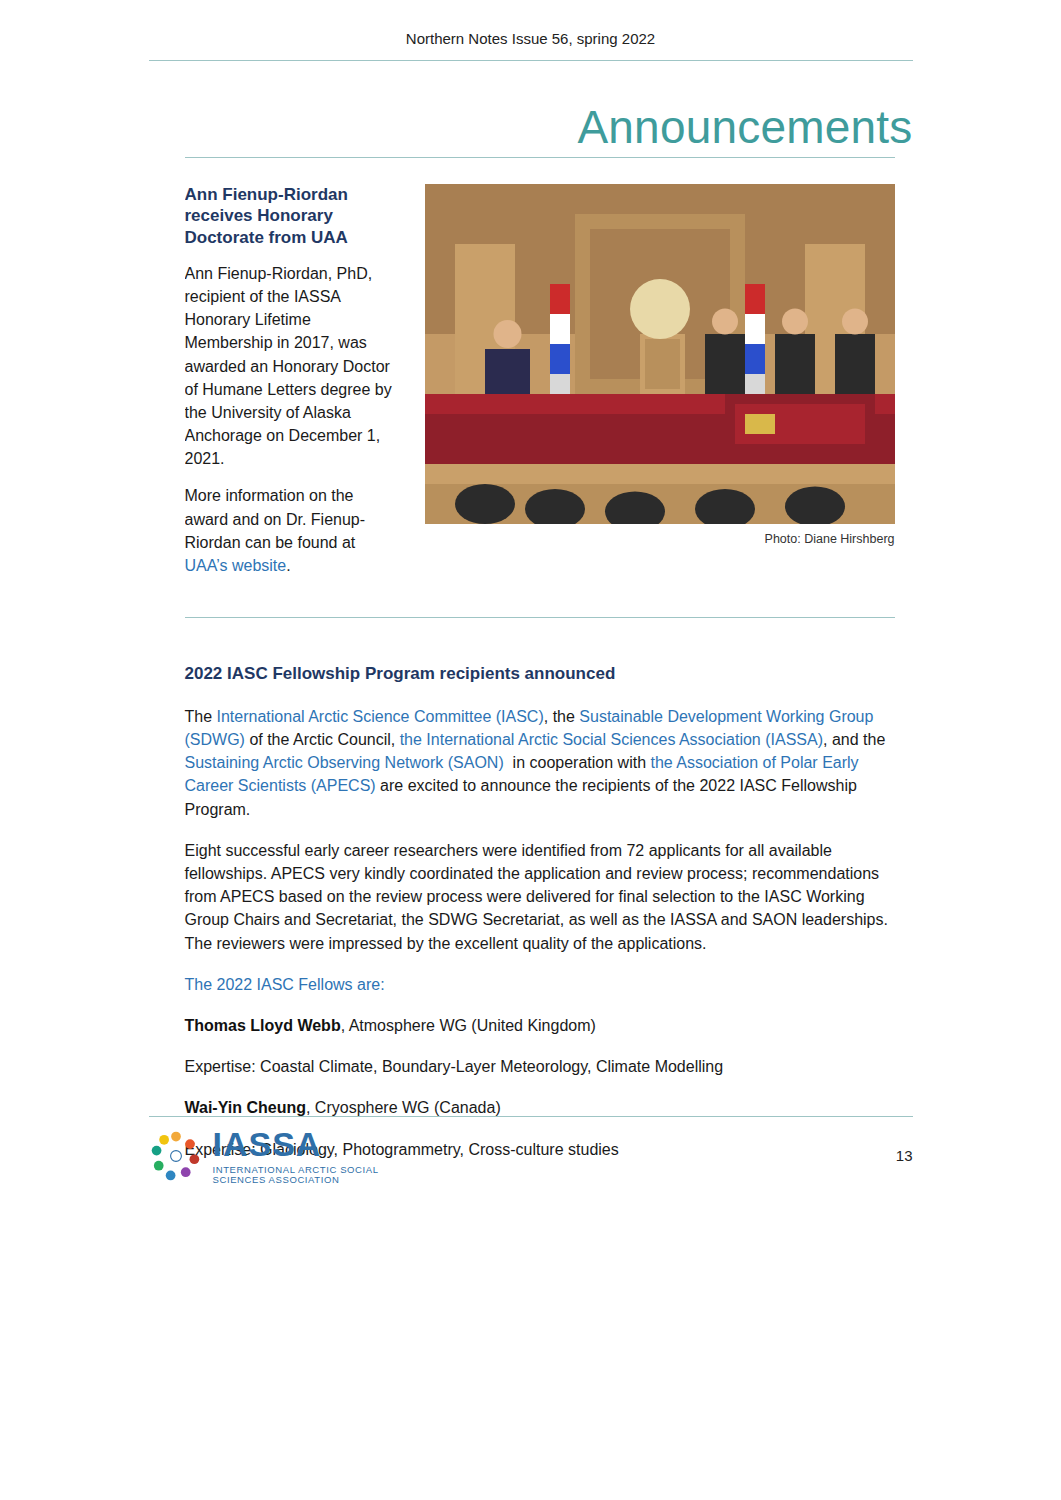Northern Notes Issue 56, spring 2022
Announcements
Photo: Diane Hirshberg
Ann Fienup-Riordan
receives Honorary
Doctorate from UAA
Ann Fienup-Riordan, PhD, recipient of the IASSA Honorary Lifetime Membership in 2017, was awarded an Honorary Doctor of Humane Letters degree by the University of Alaska Anchorage on December 1, 2021.
More information on the award and on Dr. Fienup-Riordan can be found at UAA’s website.
2022 IASC Fellowship Program recipients announced
The International Arctic Science Committee (IASC), the Sustainable Development Working Group (SDWG) of the Arctic Council, the International Arctic Social Sciences Association (IASSA), and the Sustaining Arctic Observing Network (SAON) in cooperation with the Association of Polar Early Career Scientists (APECS) are excited to announce the recipients of the 2022 IASC Fellowship Program.
Eight successful early career researchers were identified from 72 applicants for all available fellowships. APECS very kindly coordinated the application and review process; recommendations from APECS based on the review process were delivered for final selection to the IASC Working Group Chairs and Secretariat, the SDWG Secretariat, as well as the IASSA and SAON leaderships. The reviewers were impressed by the excellent quality of the applications.
The 2022 IASC Fellows are:
Thomas Lloyd Webb, Atmosphere WG (United Kingdom)
Expertise: Coastal Climate, Boundary-Layer Meteorology, Climate Modelling
Wai-Yin Cheung, Cryosphere WG (Canada)
Expertise: Glaciology, Photogrammetry, Cross-culture studies
IASSA
INTERNATIONAL ARCTIC SOCIAL
SCIENCES ASSOCIATION
13